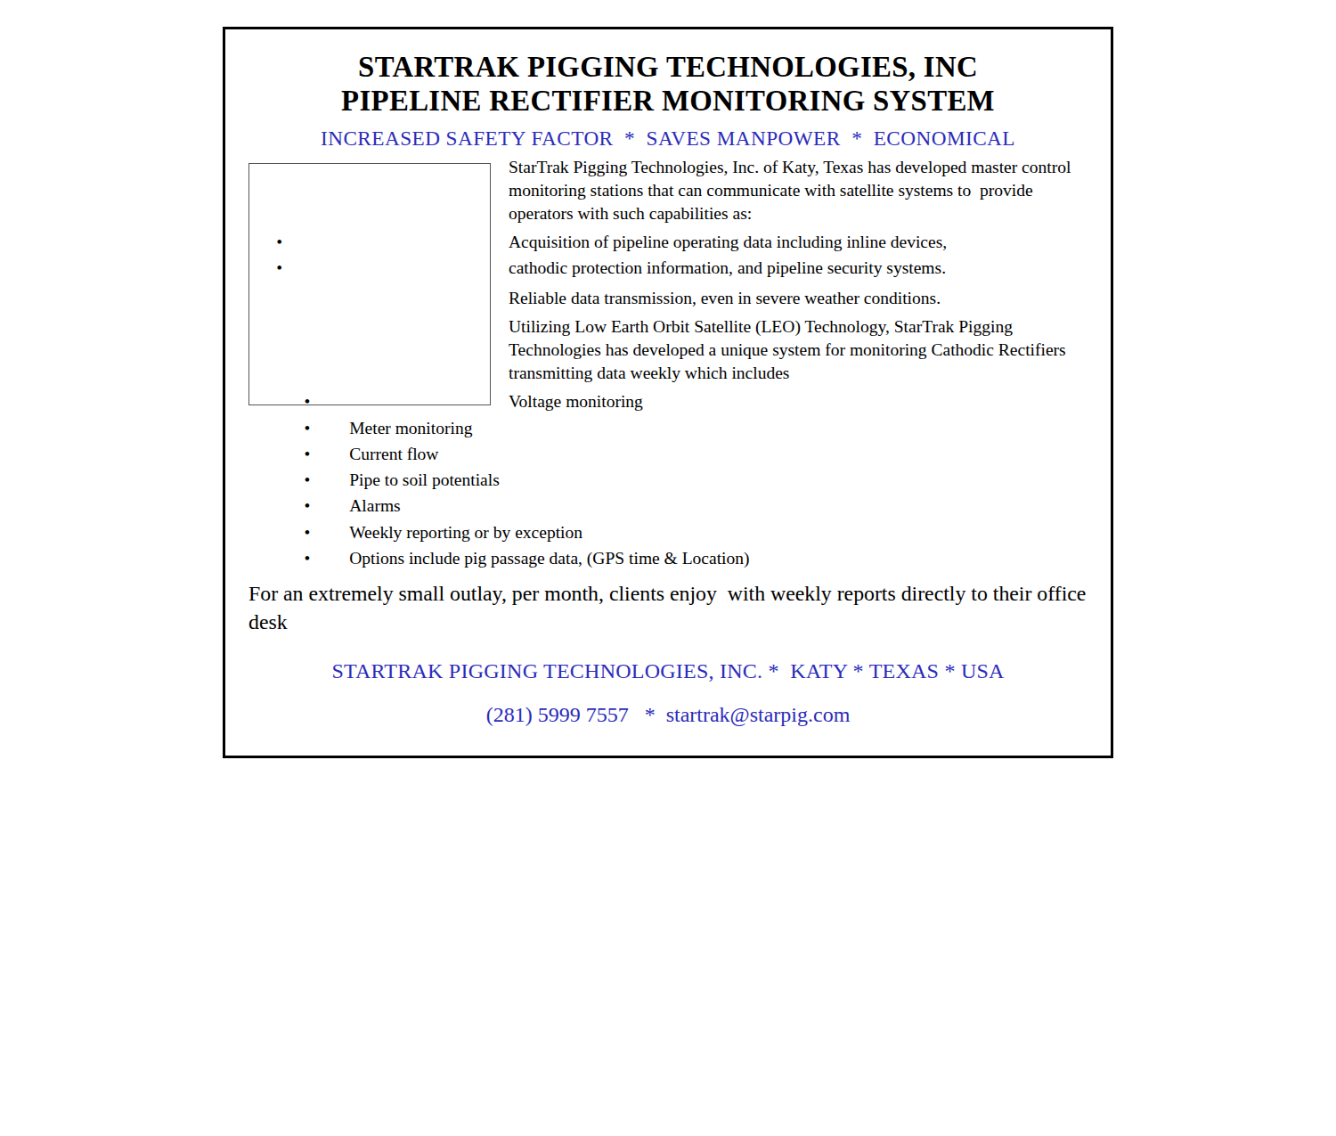STARTRAK PIGGING TECHNOLOGIES, INC
PIPELINE RECTIFIER MONITORING SYSTEM
INCREASED SAFETY FACTOR * SAVES MANPOWER * ECONOMICAL
StarTrak Pigging Technologies, Inc. of Katy, Texas has developed master control monitoring stations that can communicate with satellite systems to provide operators with such capabilities as:
Acquisition of pipeline operating data including inline devices,
cathodic protection information, and pipeline security systems.
Reliable data transmission, even in severe weather conditions.
Utilizing Low Earth Orbit Satellite (LEO) Technology, StarTrak Pigging Technologies has developed a unique system for monitoring Cathodic Rectifiers transmitting data weekly which includes
Voltage monitoring
Meter monitoring
Current flow
Pipe to soil potentials
Alarms
Weekly reporting or by exception
Options include pig passage data, (GPS time & Location)
For an extremely small outlay, per month, clients enjoy with weekly reports directly to their office desk
STARTRAK PIGGING TECHNOLOGIES, INC. * KATY * TEXAS * USA
(281) 5999 7557 * startrak@starpig.com